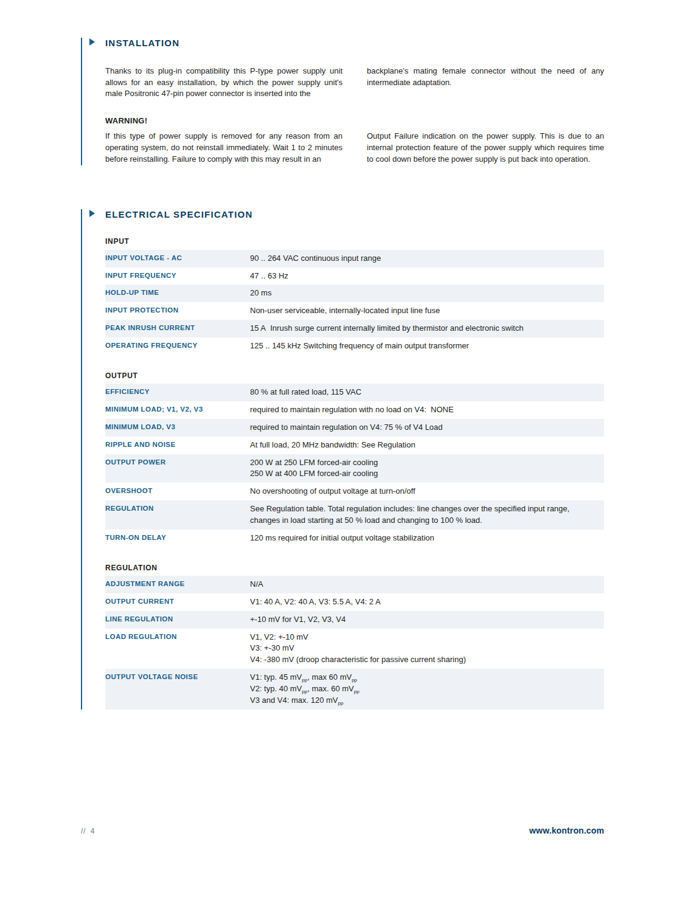Installation
Thanks to its plug-in compatibility this P-type power supply unit allows for an easy installation, by which the power supply unit's male Positronic 47-pin power connector is inserted into the
backplane's mating female connector without the need of any intermediate adaptation.
WARNING!
If this type of power supply is removed for any reason from an operating system, do not reinstall immediately. Wait 1 to 2 minutes before reinstalling. Failure to comply with this may result in an
Output Failure indication on the power supply. This is due to an internal protection feature of the power supply which requires time to cool down before the power supply is put back into operation.
Electrical Specification
Input
| Input Voltage - AC | 90 .. 264 VAC continuous input range |
| Input Frequency | 47 .. 63 Hz |
| Hold-up Time | 20 ms |
| Input Protection | Non-user serviceable, internally-located input line fuse |
| Peak Inrush Current | 15 A Inrush surge current internally limited by thermistor and electronic switch |
| Operating Frequency | 125 .. 145 kHz Switching frequency of main output transformer |
Output
| Efficiency | 80 % at full rated load, 115 VAC |
| Minimum Load; V1, V2, V3 | required to maintain regulation with no load on V4: NONE |
| Minimum Load, V3 | required to maintain regulation on V4: 75 % of V4 Load |
| Ripple and Noise | At full load, 20 MHz bandwidth: See Regulation |
| Output Power | 200 W at 250 LFM forced-air cooling 250 W at 400 LFM forced-air cooling |
| Overshoot | No overshooting of output voltage at turn-on/off |
| Regulation | See Regulation table. Total regulation includes: line changes over the specified input range, changes in load starting at 50 % load and changing to 100 % load. |
| Turn-on Delay | 120 ms required for initial output voltage stabilization |
Regulation
| Adjustment Range | N/A |
| Output Current | V1: 40 A, V2: 40 A, V3: 5.5 A, V4: 2 A |
| Line Regulation | +-10 mV for V1, V2, V3, V4 |
| Load Regulation | V1, V2: +-10 mV V3: +-30 mV V4: -380 mV (droop characteristic for passive current sharing) |
| Output Voltage Noise | V1: typ. 45 mV pp , max 60 mV pp V2: typ. 40 mV pp , max. 60 mV pp V3 and V4: max. 120 mV pp |
// 4
www.kontron.com